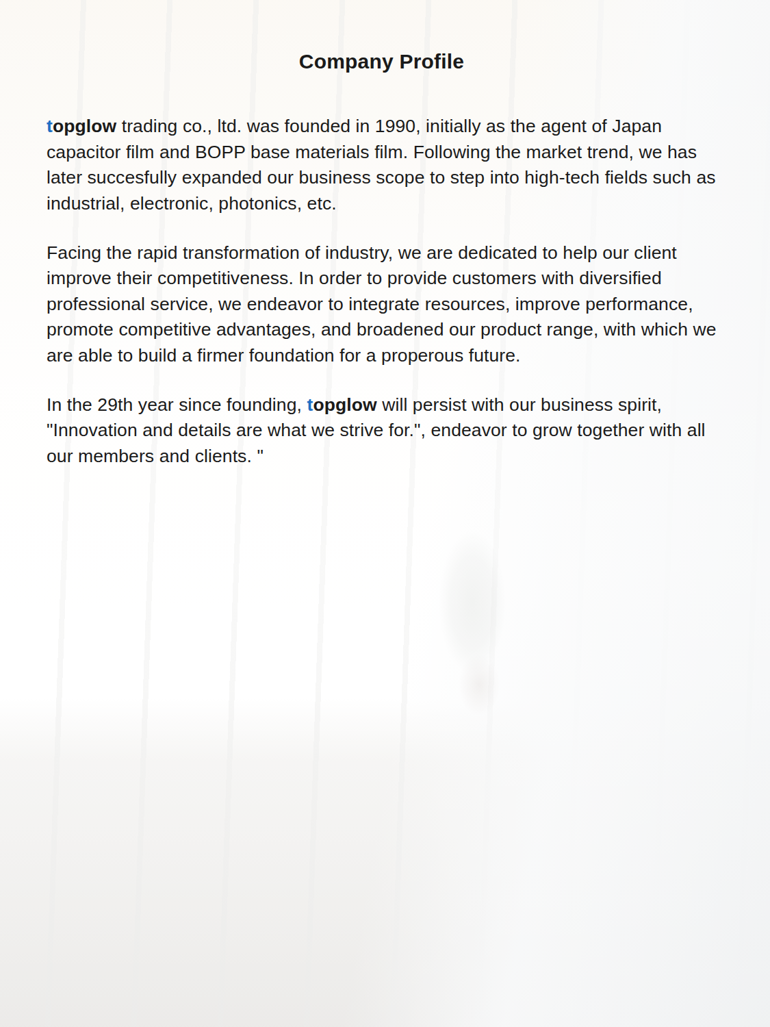Company Profile
topglow trading co., ltd. was founded in 1990, initially as the agent of Japan capacitor film and BOPP base materials film. Following the market trend, we has later succesfully expanded our business scope to step into high-tech fields such as industrial, electronic, photonics, etc.
Facing the rapid transformation of industry, we are dedicated to help our client improve their competitiveness. In order to provide customers with diversified professional service, we endeavor to integrate resources, improve performance, promote competitive advantages, and broadened our product range, with which we are able to build a firmer foundation for a properous future.
In the 29th year since founding, topglow will persist with our business spirit, "Innovation and details are what we strive for.", endeavor to grow together with all our members and clients. "